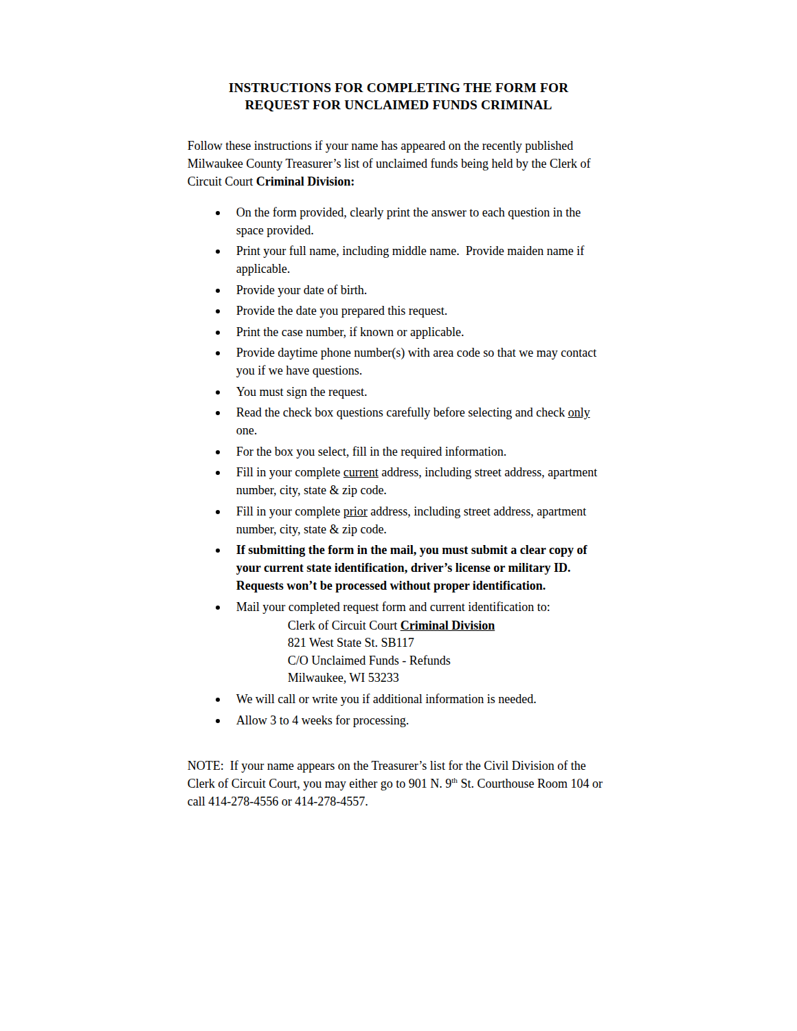INSTRUCTIONS FOR COMPLETING THE FORM FOR
REQUEST FOR UNCLAIMED FUNDS CRIMINAL
Follow these instructions if your name has appeared on the recently published Milwaukee County Treasurer’s list of unclaimed funds being held by the Clerk of Circuit Court Criminal Division:
On the form provided, clearly print the answer to each question in the space provided.
Print your full name, including middle name. Provide maiden name if applicable.
Provide your date of birth.
Provide the date you prepared this request.
Print the case number, if known or applicable.
Provide daytime phone number(s) with area code so that we may contact you if we have questions.
You must sign the request.
Read the check box questions carefully before selecting and check only one.
For the box you select, fill in the required information.
Fill in your complete current address, including street address, apartment number, city, state & zip code.
Fill in your complete prior address, including street address, apartment number, city, state & zip code.
If submitting the form in the mail, you must submit a clear copy of your current state identification, driver’s license or military ID. Requests won’t be processed without proper identification.
Mail your completed request form and current identification to:
Clerk of Circuit Court Criminal Division
821 West State St. SB117
C/O Unclaimed Funds - Refunds
Milwaukee, WI 53233
We will call or write you if additional information is needed.
Allow 3 to 4 weeks for processing.
NOTE: If your name appears on the Treasurer’s list for the Civil Division of the Clerk of Circuit Court, you may either go to 901 N. 9th St. Courthouse Room 104 or call 414-278-4556 or 414-278-4557.